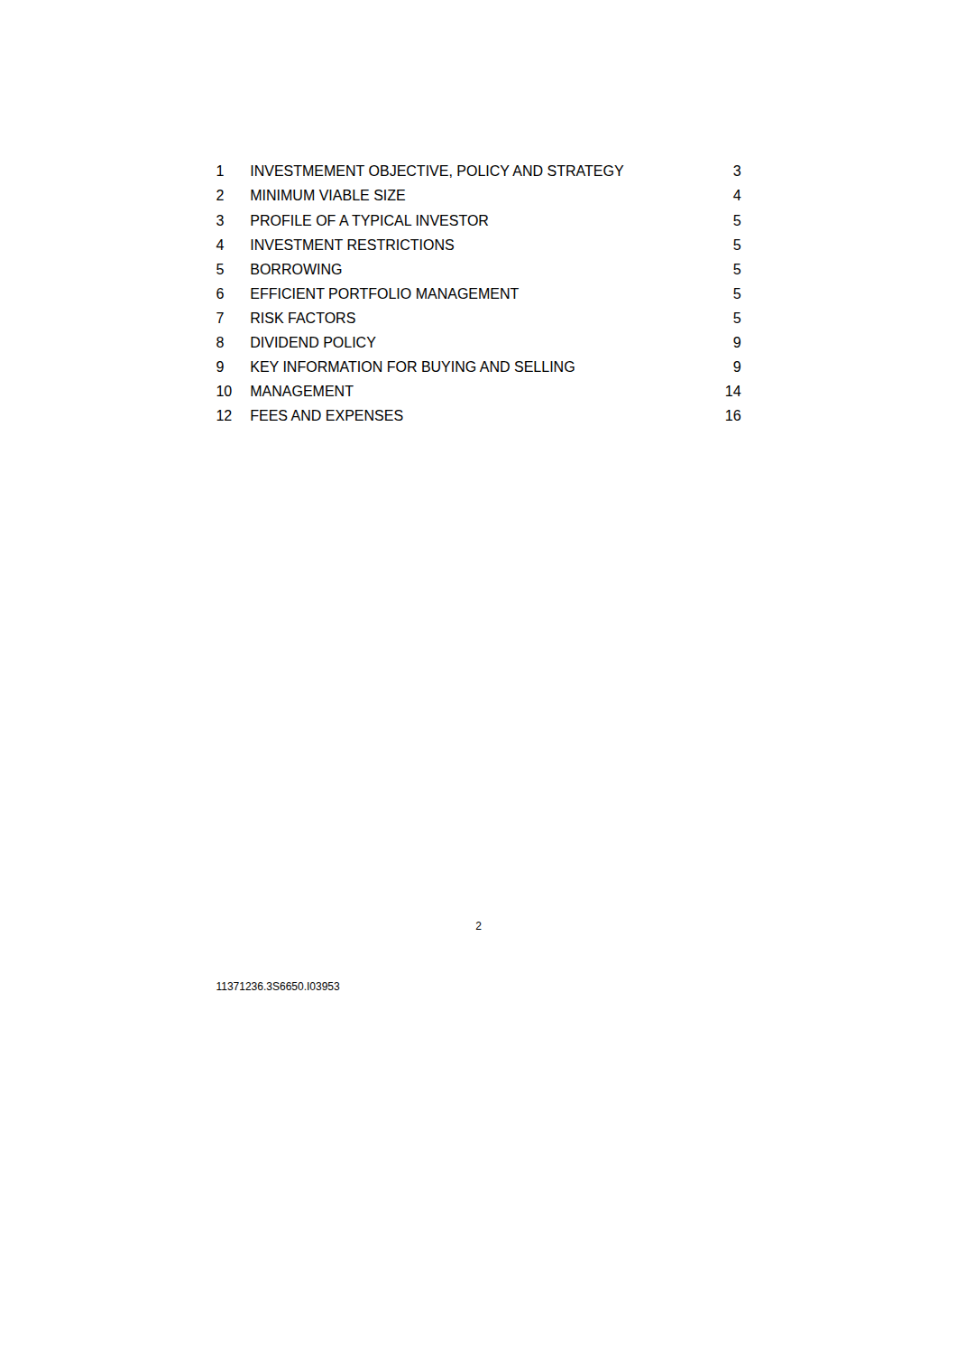| 1 | INVESTMEMENT OBJECTIVE, POLICY AND STRATEGY | 3 |
| 2 | MINIMUM VIABLE SIZE | 4 |
| 3 | PROFILE OF A TYPICAL INVESTOR | 5 |
| 4 | INVESTMENT RESTRICTIONS | 5 |
| 5 | BORROWING | 5 |
| 6 | EFFICIENT PORTFOLIO MANAGEMENT | 5 |
| 7 | RISK FACTORS | 5 |
| 8 | DIVIDEND POLICY | 9 |
| 9 | KEY INFORMATION FOR BUYING AND SELLING | 9 |
| 10 | MANAGEMENT | 14 |
| 12 | FEES AND EXPENSES | 16 |
2
11371236.3S6650.I03953